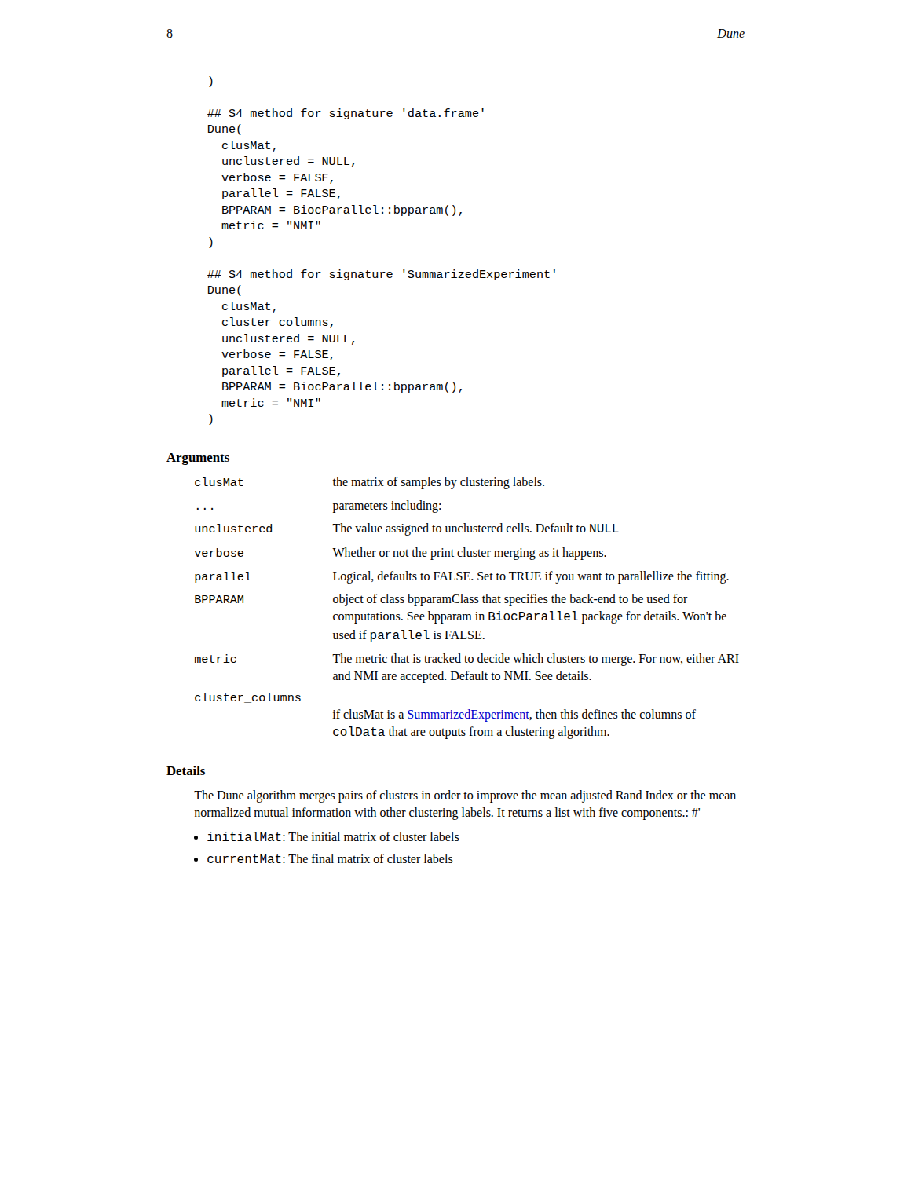8 Dune
  )

  ## S4 method for signature 'data.frame'
  Dune(
    clusMat,
    unclustered = NULL,
    verbose = FALSE,
    parallel = FALSE,
    BPPARAM = BiocParallel::bpparam(),
    metric = "NMI"
  )

  ## S4 method for signature 'SummarizedExperiment'
  Dune(
    clusMat,
    cluster_columns,
    unclustered = NULL,
    verbose = FALSE,
    parallel = FALSE,
    BPPARAM = BiocParallel::bpparam(),
    metric = "NMI"
  )
Arguments
clusMat
the matrix of samples by clustering labels.
...
parameters including:
unclustered
The value assigned to unclustered cells. Default to NULL
verbose
Whether or not the print cluster merging as it happens.
parallel
Logical, defaults to FALSE. Set to TRUE if you want to parallellize the fitting.
BPPARAM
object of class bpparamClass that specifies the back-end to be used for computations. See bpparam in BiocParallel package for details. Won't be used if parallel is FALSE.
metric
The metric that is tracked to decide which clusters to merge. For now, either ARI and NMI are accepted. Default to NMI. See details.
cluster_columns
if clusMat is a SummarizedExperiment, then this defines the columns of colData that are outputs from a clustering algorithm.
Details
The Dune algorithm merges pairs of clusters in order to improve the mean adjusted Rand Index or the mean normalized mutual information with other clustering labels. It returns a list with five components.: #'
initialMat: The initial matrix of cluster labels
currentMat: The final matrix of cluster labels